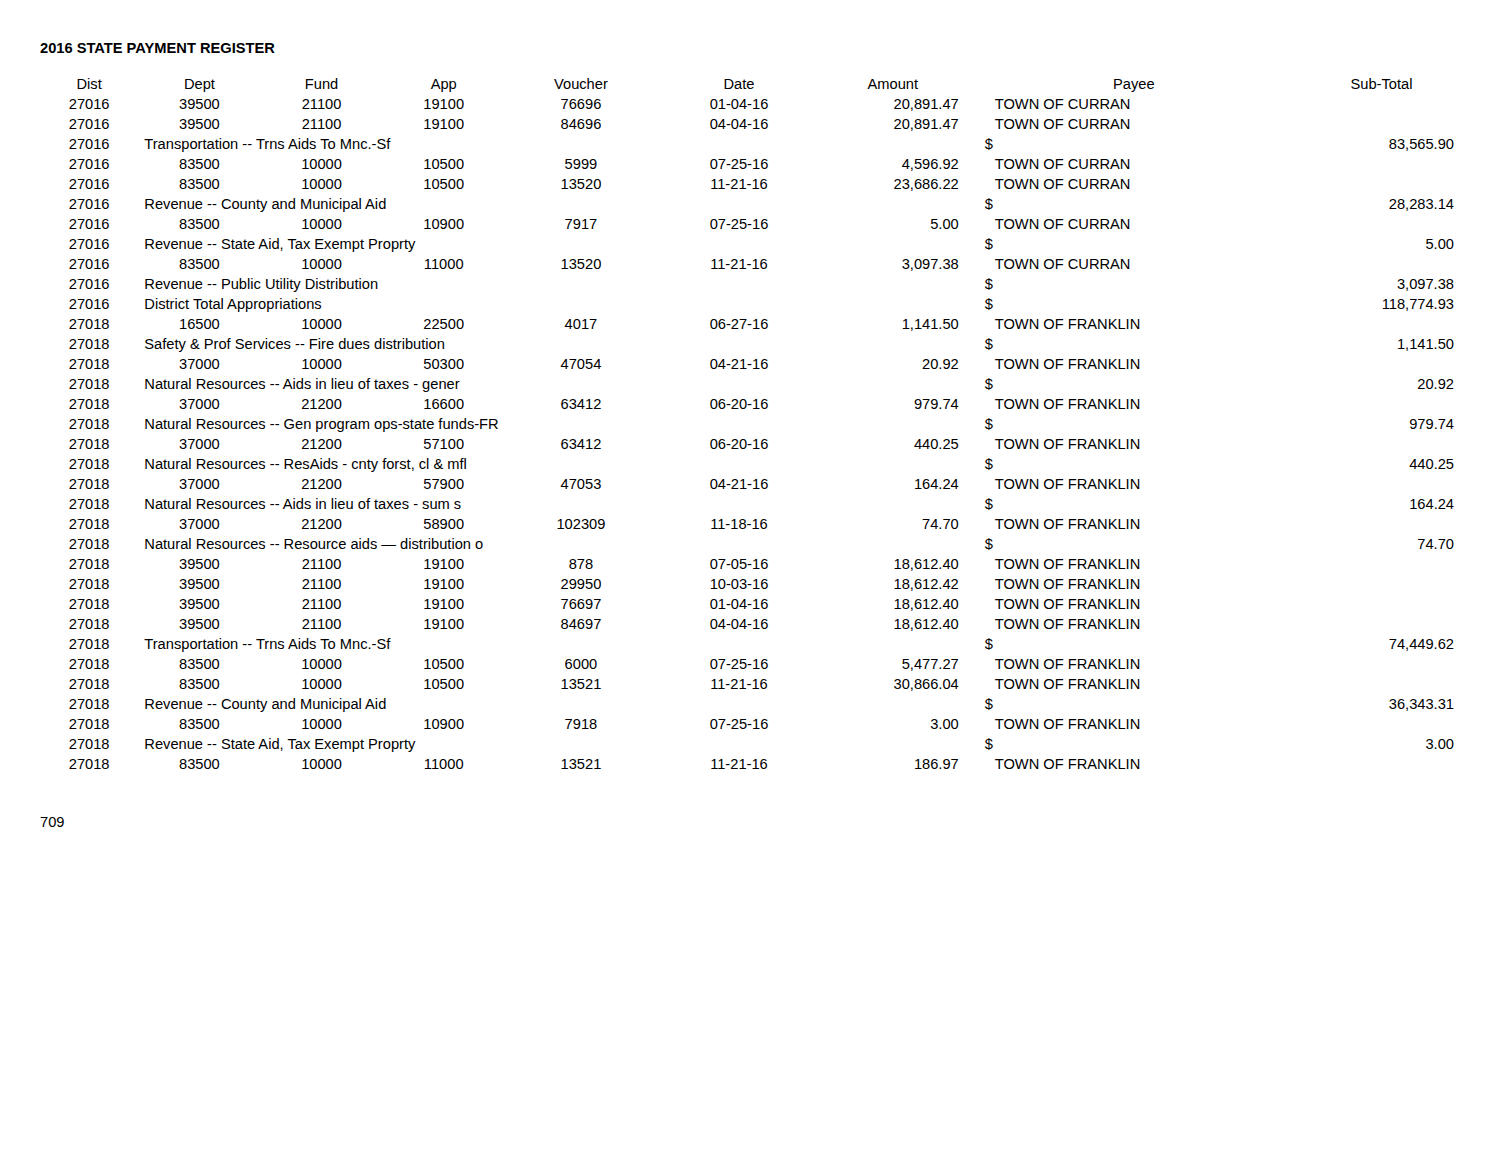2016 STATE PAYMENT REGISTER
| Dist | Dept | Fund | App | Voucher | Date | Amount | Payee | Sub-Total |
| --- | --- | --- | --- | --- | --- | --- | --- | --- |
| 27016 | 39500 | 21100 | 19100 | 76696 | 01-04-16 | 20,891.47 | TOWN OF CURRAN | |
| 27016 | 39500 | 21100 | 19100 | 84696 | 04-04-16 | 20,891.47 | TOWN OF CURRAN | |
| 27016 | Transportation -- Trns Aids To Mnc.-Sf | | $ | 83,565.90 |
| 27016 | 83500 | 10000 | 10500 | 5999 | 07-25-16 | 4,596.92 | TOWN OF CURRAN | |
| 27016 | 83500 | 10000 | 10500 | 13520 | 11-21-16 | 23,686.22 | TOWN OF CURRAN | |
| 27016 | Revenue -- County and Municipal Aid | | $ | 28,283.14 |
| 27016 | 83500 | 10000 | 10900 | 7917 | 07-25-16 | 5.00 | TOWN OF CURRAN | |
| 27016 | Revenue -- State Aid, Tax Exempt Proprty | | $ | 5.00 |
| 27016 | 83500 | 10000 | 11000 | 13520 | 11-21-16 | 3,097.38 | TOWN OF CURRAN | |
| 27016 | Revenue -- Public Utility Distribution | | $ | 3,097.38 |
| 27016 | District Total Appropriations | | $ | 118,774.93 |
| 27018 | 16500 | 10000 | 22500 | 4017 | 06-27-16 | 1,141.50 | TOWN OF FRANKLIN | |
| 27018 | Safety & Prof Services -- Fire dues distribution | | $ | 1,141.50 |
| 27018 | 37000 | 10000 | 50300 | 47054 | 04-21-16 | 20.92 | TOWN OF FRANKLIN | |
| 27018 | Natural Resources -- Aids in lieu of taxes - gener | | $ | 20.92 |
| 27018 | 37000 | 21200 | 16600 | 63412 | 06-20-16 | 979.74 | TOWN OF FRANKLIN | |
| 27018 | Natural Resources -- Gen program ops-state funds-FR | | $ | 979.74 |
| 27018 | 37000 | 21200 | 57100 | 63412 | 06-20-16 | 440.25 | TOWN OF FRANKLIN | |
| 27018 | Natural Resources -- ResAids - cnty forst, cl & mfl | | $ | 440.25 |
| 27018 | 37000 | 21200 | 57900 | 47053 | 04-21-16 | 164.24 | TOWN OF FRANKLIN | |
| 27018 | Natural Resources -- Aids in lieu of taxes - sum s | | $ | 164.24 |
| 27018 | 37000 | 21200 | 58900 | 102309 | 11-18-16 | 74.70 | TOWN OF FRANKLIN | |
| 27018 | Natural Resources -- Resource aids — distribution o | | $ | 74.70 |
| 27018 | 39500 | 21100 | 19100 | 878 | 07-05-16 | 18,612.40 | TOWN OF FRANKLIN | |
| 27018 | 39500 | 21100 | 19100 | 29950 | 10-03-16 | 18,612.42 | TOWN OF FRANKLIN | |
| 27018 | 39500 | 21100 | 19100 | 76697 | 01-04-16 | 18,612.40 | TOWN OF FRANKLIN | |
| 27018 | 39500 | 21100 | 19100 | 84697 | 04-04-16 | 18,612.40 | TOWN OF FRANKLIN | |
| 27018 | Transportation -- Trns Aids To Mnc.-Sf | | $ | 74,449.62 |
| 27018 | 83500 | 10000 | 10500 | 6000 | 07-25-16 | 5,477.27 | TOWN OF FRANKLIN | |
| 27018 | 83500 | 10000 | 10500 | 13521 | 11-21-16 | 30,866.04 | TOWN OF FRANKLIN | |
| 27018 | Revenue -- County and Municipal Aid | | $ | 36,343.31 |
| 27018 | 83500 | 10000 | 10900 | 7918 | 07-25-16 | 3.00 | TOWN OF FRANKLIN | |
| 27018 | Revenue -- State Aid, Tax Exempt Proprty | | $ | 3.00 |
| 27018 | 83500 | 10000 | 11000 | 13521 | 11-21-16 | 186.97 | TOWN OF FRANKLIN | |
709